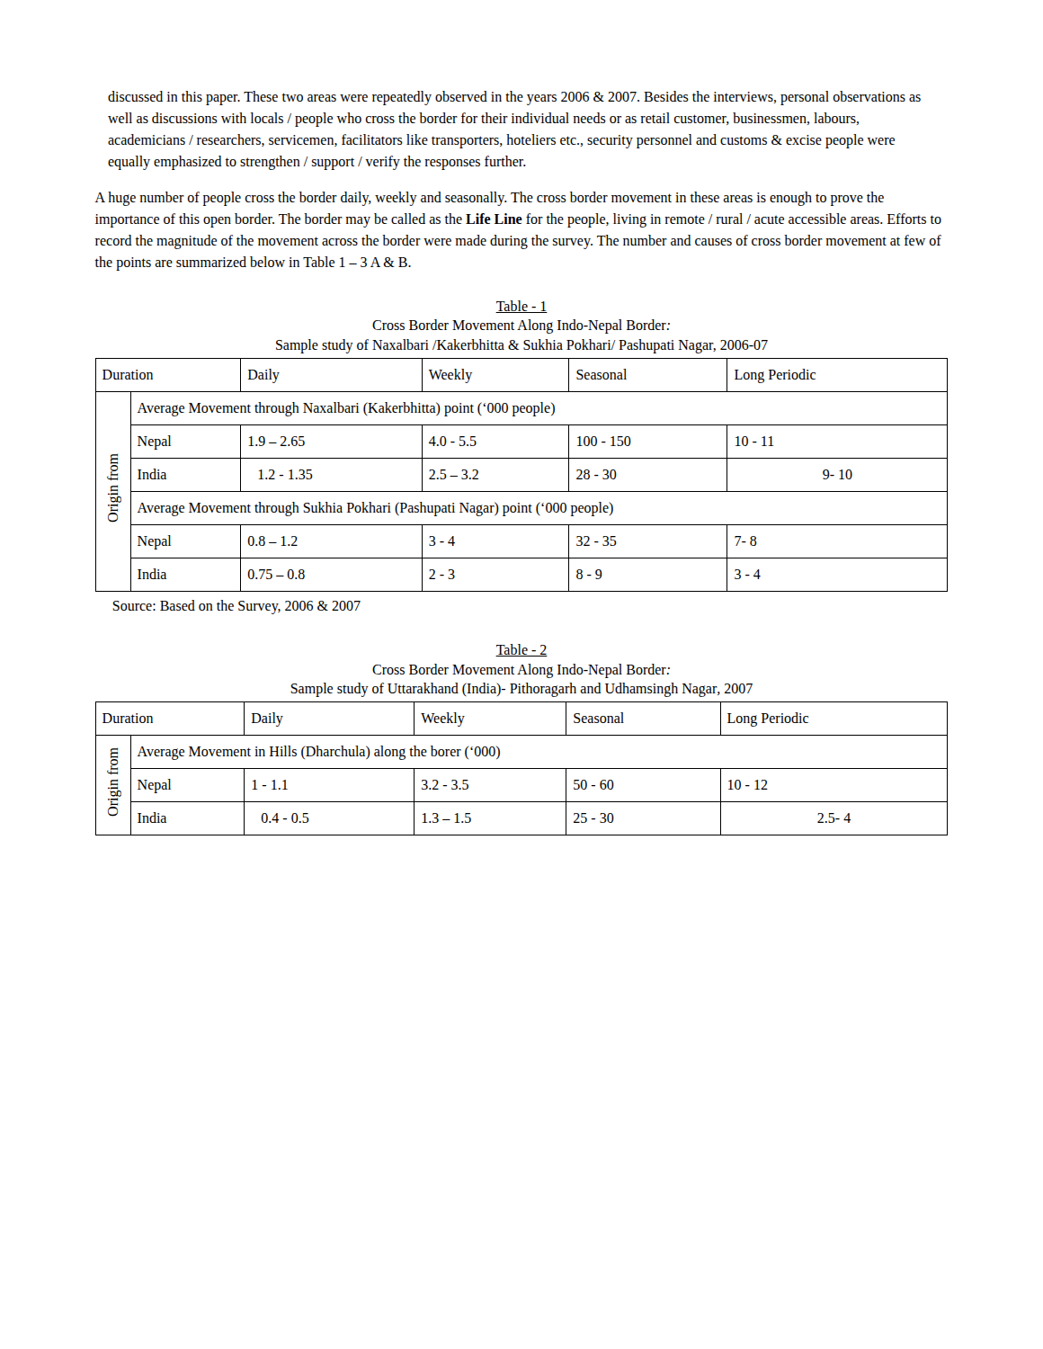discussed in this paper. These two areas were repeatedly observed in the years 2006 & 2007. Besides the interviews, personal observations as well as discussions with locals / people who cross the border for their individual needs or as retail customer, businessmen, labours, academicians / researchers, servicemen, facilitators like transporters, hoteliers etc., security personnel and customs & excise people were equally emphasized to strengthen / support / verify the responses further.
A huge number of people cross the border daily, weekly and seasonally. The cross border movement in these areas is enough to prove the importance of this open border. The border may be called as the Life Line for the people, living in remote / rural / acute accessible areas. Efforts to record the magnitude of the movement across the border were made during the survey. The number and causes of cross border movement at few of the points are summarized below in Table 1 – 3 A & B.
Table - 1
Cross Border Movement Along Indo-Nepal Border:
Sample study of Naxalbari /Kakerbhitta & Sukhia Pokhari/ Pashupati Nagar, 2006-07
| Duration | Daily | Weekly | Seasonal | Long Periodic |
| Origin from | Average Movement through Naxalbari (Kakerbhitta) point (‘000 people) |
| Nepal | 1.9 – 2.65 | 4.0 - 5.5 | 100 - 150 | 10 - 11 |
| India | 1.2 - 1.35 | 2.5 – 3.2 | 28 - 30 | 9- 10 |
| Average Movement through Sukhia Pokhari (Pashupati Nagar) point (‘000 people) |
| Nepal | 0.8 – 1.2 | 3 - 4 | 32 - 35 | 7- 8 |
| India | 0.75 – 0.8 | 2 - 3 | 8 - 9 | 3 - 4 |
Source: Based on the Survey, 2006 & 2007
Table - 2
Cross Border Movement Along Indo-Nepal Border:
Sample study of Uttarakhand (India)- Pithoragarh and Udhamsingh Nagar, 2007
| Duration | Daily | Weekly | Seasonal | Long Periodic |
| Origin from | Average Movement in Hills (Dharchula) along the borer (‘000) |
| Nepal | 1 - 1.1 | 3.2 - 3.5 | 50 - 60 | 10 - 12 |
| India | 0.4 - 0.5 | 1.3 – 1.5 | 25 - 30 | 2.5- 4 |